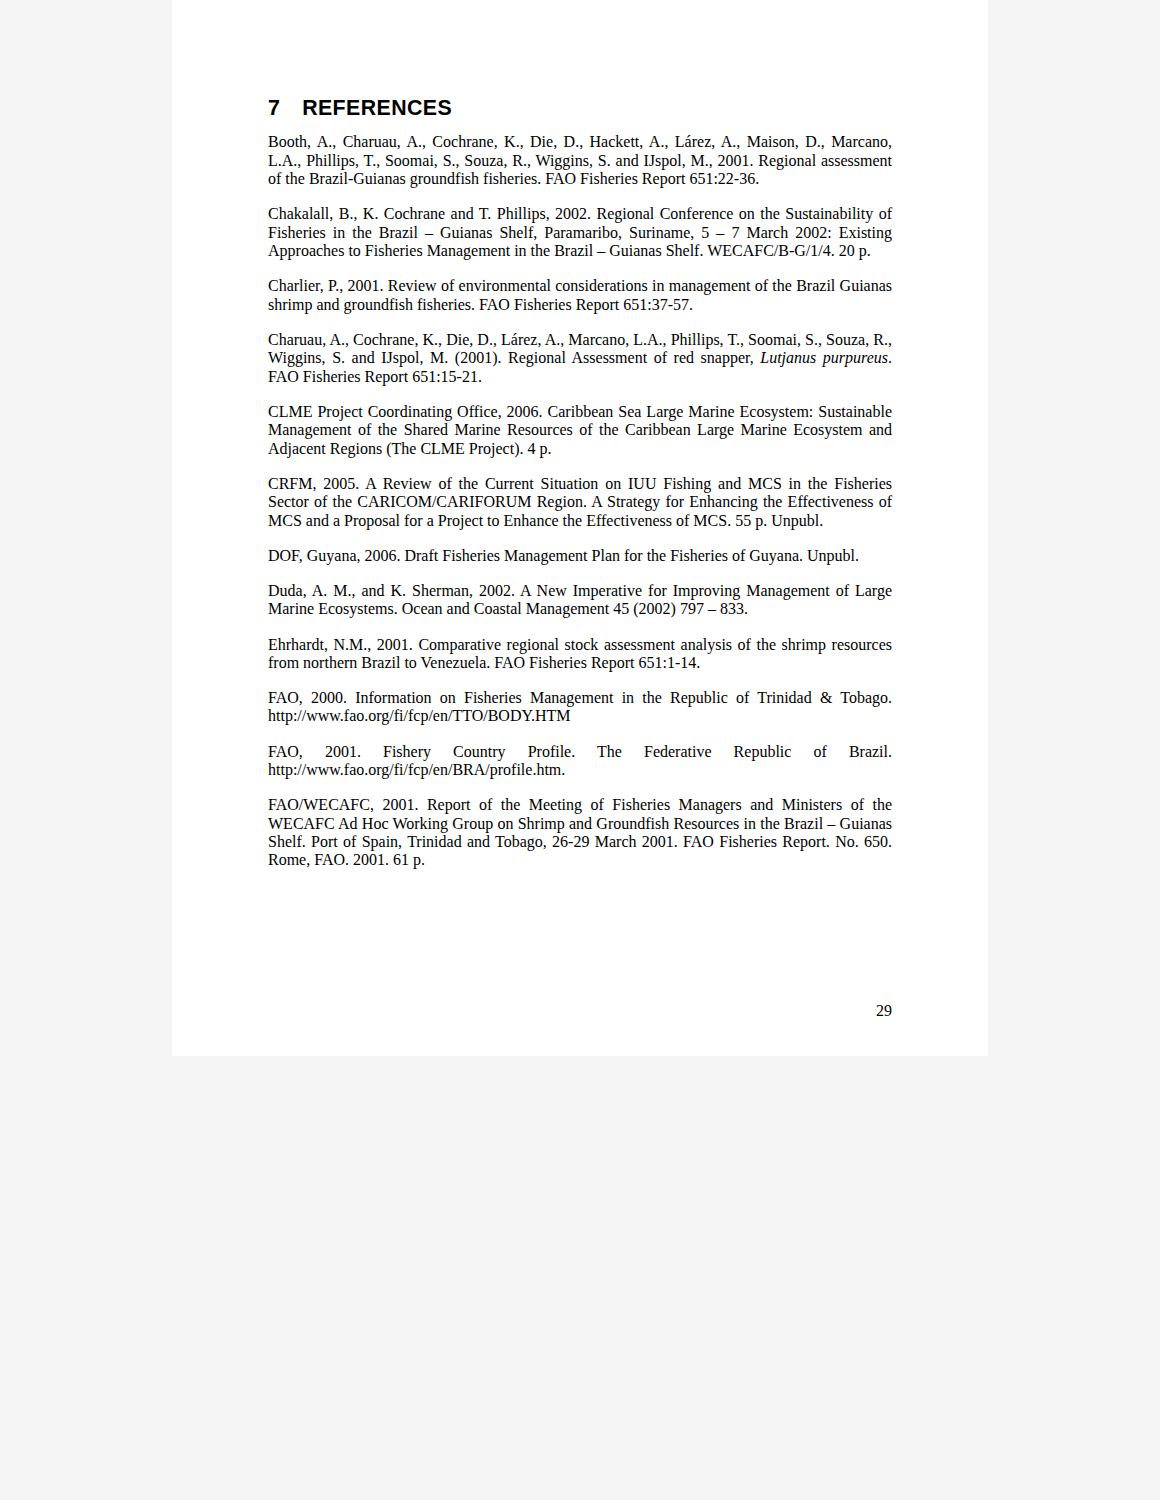7 REFERENCES
Booth, A., Charuau, A., Cochrane, K., Die, D., Hackett, A., Lárez, A., Maison, D., Marcano, L.A., Phillips, T., Soomai, S., Souza, R., Wiggins, S. and IJspol, M., 2001. Regional assessment of the Brazil-Guianas groundfish fisheries. FAO Fisheries Report 651:22-36.
Chakalall, B., K. Cochrane and T. Phillips, 2002. Regional Conference on the Sustainability of Fisheries in the Brazil – Guianas Shelf, Paramaribo, Suriname, 5 – 7 March 2002: Existing Approaches to Fisheries Management in the Brazil – Guianas Shelf. WECAFC/B-G/1/4. 20 p.
Charlier, P., 2001. Review of environmental considerations in management of the Brazil Guianas shrimp and groundfish fisheries. FAO Fisheries Report 651:37-57.
Charuau, A., Cochrane, K., Die, D., Lárez, A., Marcano, L.A., Phillips, T., Soomai, S., Souza, R., Wiggins, S. and IJspol, M. (2001). Regional Assessment of red snapper, Lutjanus purpureus. FAO Fisheries Report 651:15-21.
CLME Project Coordinating Office, 2006. Caribbean Sea Large Marine Ecosystem: Sustainable Management of the Shared Marine Resources of the Caribbean Large Marine Ecosystem and Adjacent Regions (The CLME Project). 4 p.
CRFM, 2005. A Review of the Current Situation on IUU Fishing and MCS in the Fisheries Sector of the CARICOM/CARIFORUM Region. A Strategy for Enhancing the Effectiveness of MCS and a Proposal for a Project to Enhance the Effectiveness of MCS. 55 p. Unpubl.
DOF, Guyana, 2006. Draft Fisheries Management Plan for the Fisheries of Guyana. Unpubl.
Duda, A. M., and K. Sherman, 2002. A New Imperative for Improving Management of Large Marine Ecosystems. Ocean and Coastal Management 45 (2002) 797 – 833.
Ehrhardt, N.M., 2001. Comparative regional stock assessment analysis of the shrimp resources from northern Brazil to Venezuela. FAO Fisheries Report 651:1-14.
FAO, 2000. Information on Fisheries Management in the Republic of Trinidad & Tobago. http://www.fao.org/fi/fcp/en/TTO/BODY.HTM
FAO, 2001. Fishery Country Profile. The Federative Republic of Brazil. http://www.fao.org/fi/fcp/en/BRA/profile.htm.
FAO/WECAFC, 2001. Report of the Meeting of Fisheries Managers and Ministers of the WECAFC Ad Hoc Working Group on Shrimp and Groundfish Resources in the Brazil – Guianas Shelf. Port of Spain, Trinidad and Tobago, 26-29 March 2001. FAO Fisheries Report. No. 650. Rome, FAO. 2001. 61 p.
29